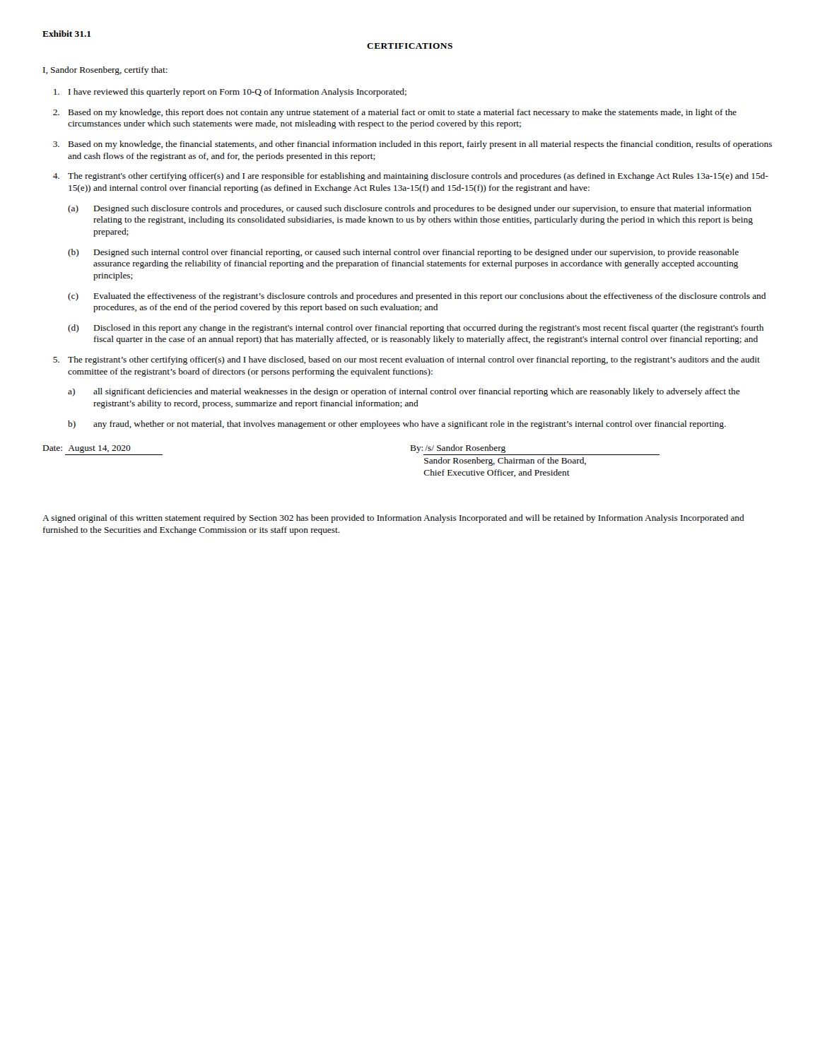Exhibit 31.1
CERTIFICATIONS
I, Sandor Rosenberg, certify that:
I have reviewed this quarterly report on Form 10-Q of Information Analysis Incorporated;
Based on my knowledge, this report does not contain any untrue statement of a material fact or omit to state a material fact necessary to make the statements made, in light of the circumstances under which such statements were made, not misleading with respect to the period covered by this report;
Based on my knowledge, the financial statements, and other financial information included in this report, fairly present in all material respects the financial condition, results of operations and cash flows of the registrant as of, and for, the periods presented in this report;
The registrant's other certifying officer(s) and I are responsible for establishing and maintaining disclosure controls and procedures (as defined in Exchange Act Rules 13a-15(e) and 15d-15(e)) and internal control over financial reporting (as defined in Exchange Act Rules 13a-15(f) and 15d-15(f)) for the registrant and have:
Designed such disclosure controls and procedures, or caused such disclosure controls and procedures to be designed under our supervision, to ensure that material information relating to the registrant, including its consolidated subsidiaries, is made known to us by others within those entities, particularly during the period in which this report is being prepared;
Designed such internal control over financial reporting, or caused such internal control over financial reporting to be designed under our supervision, to provide reasonable assurance regarding the reliability of financial reporting and the preparation of financial statements for external purposes in accordance with generally accepted accounting principles;
Evaluated the effectiveness of the registrant’s disclosure controls and procedures and presented in this report our conclusions about the effectiveness of the disclosure controls and procedures, as of the end of the period covered by this report based on such evaluation; and
Disclosed in this report any change in the registrant's internal control over financial reporting that occurred during the registrant's most recent fiscal quarter (the registrant's fourth fiscal quarter in the case of an annual report) that has materially affected, or is reasonably likely to materially affect, the registrant's internal control over financial reporting; and
The registrant’s other certifying officer(s) and I have disclosed, based on our most recent evaluation of internal control over financial reporting, to the registrant’s auditors and the audit committee of the registrant’s board of directors (or persons performing the equivalent functions):
all significant deficiencies and material weaknesses in the design or operation of internal control over financial reporting which are reasonably likely to adversely affect the registrant’s ability to record, process, summarize and report financial information; and
any fraud, whether or not material, that involves management or other employees who have a significant role in the registrant’s internal control over financial reporting.
| Date: August 14, 2020 | / By: / /s/ Sandor Rosenberg / / / Sandor Rosenberg, Chairman of the Board, Chief Executive Officer, and President / |
A signed original of this written statement required by Section 302 has been provided to Information Analysis Incorporated and will be retained by Information Analysis Incorporated and furnished to the Securities and Exchange Commission or its staff upon request.